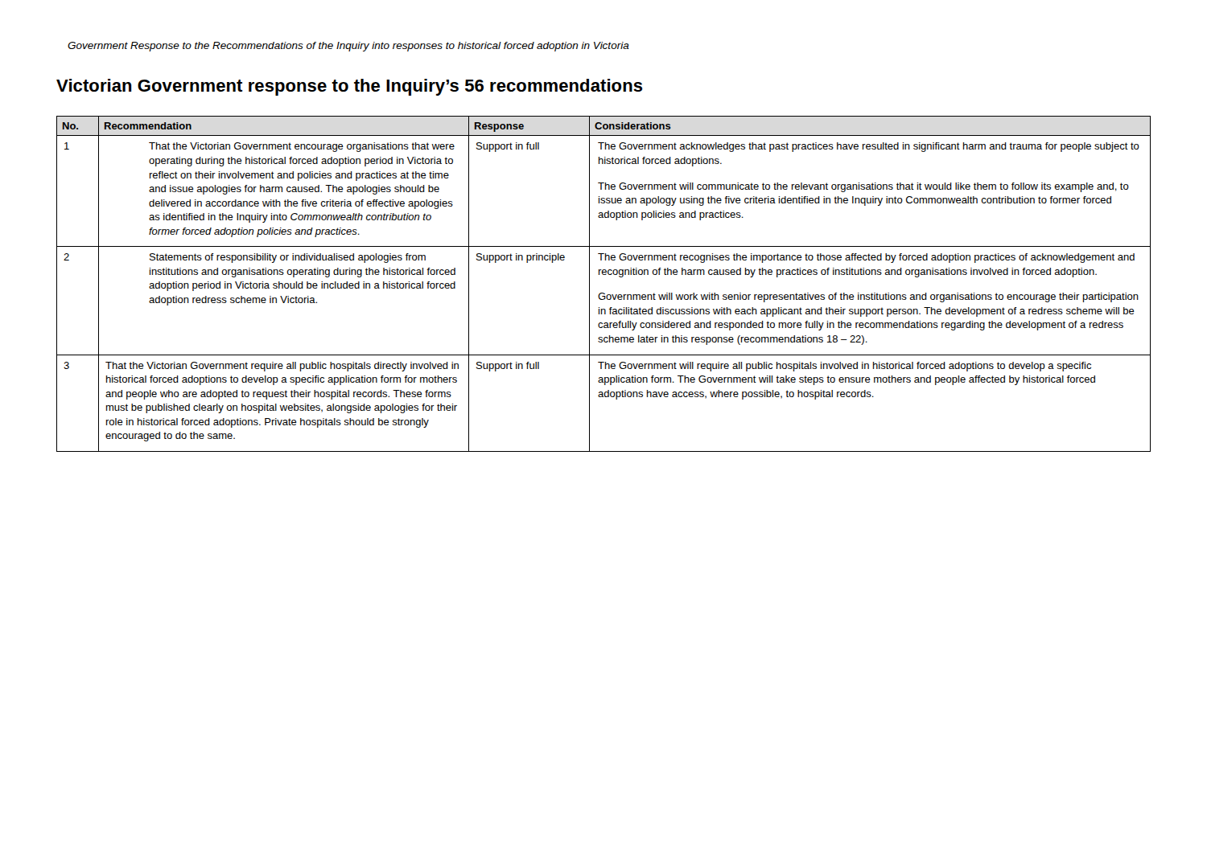Government Response to the Recommendations of the Inquiry into responses to historical forced adoption in Victoria
Victorian Government response to the Inquiry’s 56 recommendations
| No. | Recommendation | Response | Considerations |
| --- | --- | --- | --- |
| 1 | That the Victorian Government encourage organisations that were operating during the historical forced adoption period in Victoria to reflect on their involvement and policies and practices at the time and issue apologies for harm caused. The apologies should be delivered in accordance with the five criteria of effective apologies as identified in the Inquiry into Commonwealth contribution to former forced adoption policies and practices . | Support in full | The Government acknowledges that past practices have resulted in significant harm and trauma for people subject to historical forced adoptions. The Government will communicate to the relevant organisations that it would like them to follow its example and, to issue an apology using the five criteria identified in the Inquiry into Commonwealth contribution to former forced adoption policies and practices. |
| 2 | Statements of responsibility or individualised apologies from institutions and organisations operating during the historical forced adoption period in Victoria should be included in a historical forced adoption redress scheme in Victoria. | Support in principle | The Government recognises the importance to those affected by forced adoption practices of acknowledgement and recognition of the harm caused by the practices of institutions and organisations involved in forced adoption. Government will work with senior representatives of the institutions and organisations to encourage their participation in facilitated discussions with each applicant and their support person. The development of a redress scheme will be carefully considered and responded to more fully in the recommendations regarding the development of a redress scheme later in this response (recommendations 18 – 22). |
| 3 | That the Victorian Government require all public hospitals directly involved in historical forced adoptions to develop a specific application form for mothers and people who are adopted to request their hospital records. These forms must be published clearly on hospital websites, alongside apologies for their role in historical forced adoptions. Private hospitals should be strongly encouraged to do the same. | Support in full | The Government will require all public hospitals involved in historical forced adoptions to develop a specific application form. The Government will take steps to ensure mothers and people affected by historical forced adoptions have access, where possible, to hospital records. |